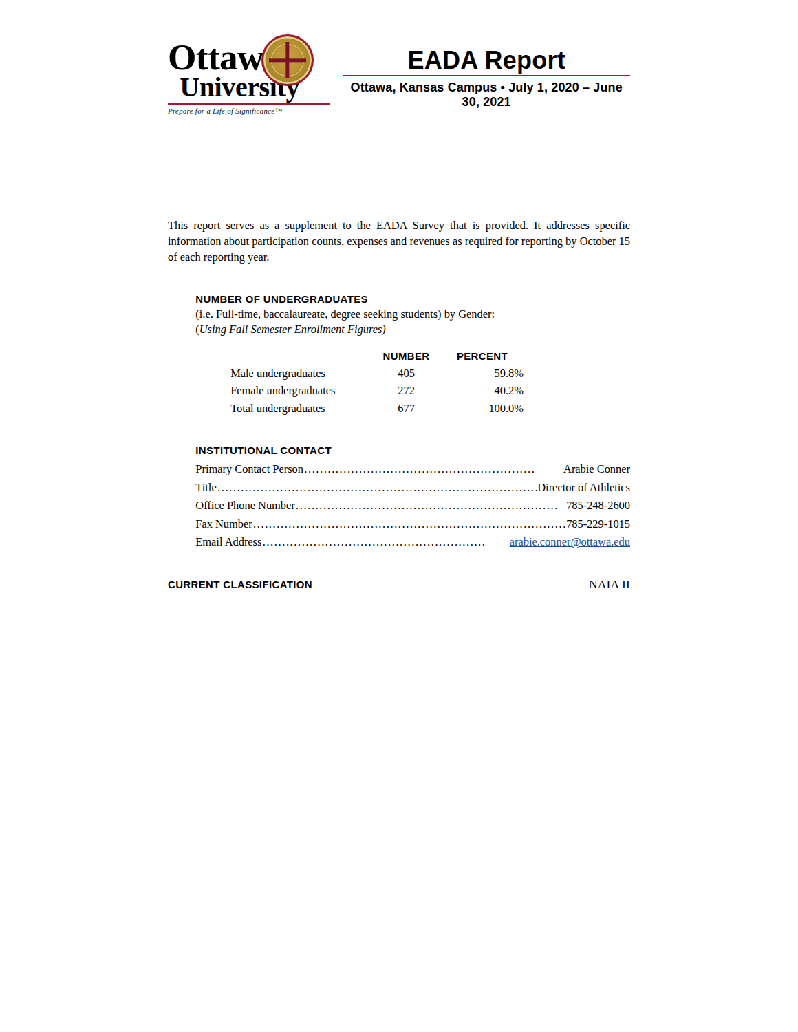Ottawa
University
Prepare for a Life of Significance™
EADA Report
Ottawa, Kansas Campus • July 1, 2020 – June 30, 2021
This report serves as a supplement to the EADA Survey that is provided. It addresses specific information about participation counts, expenses and revenues as required for reporting by October 15 of each reporting year.
NUMBER OF UNDERGRADUATES
(i.e. Full-time, baccalaureate, degree seeking students) by Gender:
(Using Fall Semester Enrollment Figures)
| | NUMBER | PERCENT |
| --- | --- | --- |
| Male undergraduates | 405 | 59.8% |
| Female undergraduates | 272 | 40.2% |
| Total undergraduates | 677 | 100.0% |
INSTITUTIONAL CONTACT
Primary Contact Person ........................................................... Arabie Conner
Title ................................................................................... Director of Athletics
Office Phone Number ................................................................... 785-248-2600
Fax Number .................................................................................. 785-229-1015
Email Address ......................................................... arabie.conner@ottawa.edu
CURRENT CLASSIFICATION
NAIA II